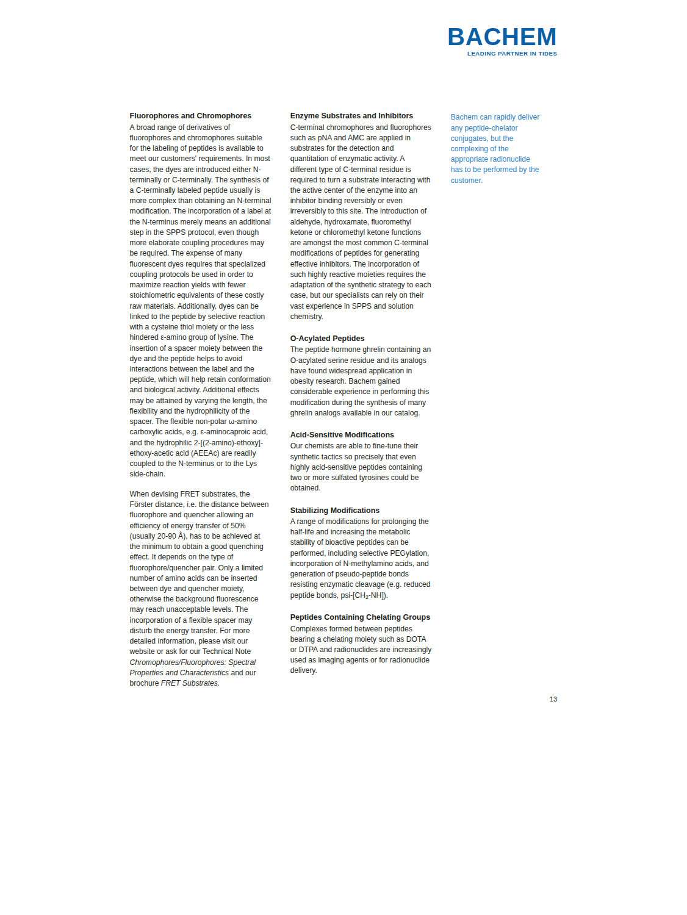BACHEM
LEADING PARTNER IN TIDES
Fluorophores and Chromophores
A broad range of derivatives of fluorophores and chromophores suitable for the labeling of peptides is available to meet our customers' requirements. In most cases, the dyes are introduced either N-terminally or C-terminally. The synthesis of a C-terminally labeled peptide usually is more complex than obtaining an N-terminal modification. The incorporation of a label at the N-terminus merely means an additional step in the SPPS protocol, even though more elaborate coupling procedures may be required. The expense of many fluorescent dyes requires that specialized coupling protocols be used in order to maximize reaction yields with fewer stoichiometric equivalents of these costly raw materials. Additionally, dyes can be linked to the peptide by selective reaction with a cysteine thiol moiety or the less hindered ε-amino group of lysine. The insertion of a spacer moiety between the dye and the peptide helps to avoid interactions between the label and the peptide, which will help retain conformation and biological activity. Additional effects may be attained by varying the length, the flexibility and the hydrophilicity of the spacer. The flexible non-polar ω-amino carboxylic acids, e.g. ε-aminocaproic acid, and the hydrophilic 2-[(2-amino)-ethoxy]-ethoxy-acetic acid (AEEAc) are readily coupled to the N-terminus or to the Lys side-chain.
When devising FRET substrates, the Förster distance, i.e. the distance between fluorophore and quencher allowing an efficiency of energy transfer of 50% (usually 20-90 Å), has to be achieved at the minimum to obtain a good quenching effect. It depends on the type of fluorophore/quencher pair. Only a limited number of amino acids can be inserted between dye and quencher moiety, otherwise the background fluorescence may reach unacceptable levels. The incorporation of a flexible spacer may disturb the energy transfer. For more detailed information, please visit our website or ask for our Technical Note Chromophores/Fluorophores: Spectral Properties and Characteristics and our brochure FRET Substrates.
Enzyme Substrates and Inhibitors
C-terminal chromophores and fluorophores such as pNA and AMC are applied in substrates for the detection and quantitation of enzymatic activity. A different type of C-terminal residue is required to turn a substrate interacting with the active center of the enzyme into an inhibitor binding reversibly or even irreversibly to this site. The introduction of aldehyde, hydroxamate, fluoromethyl ketone or chloromethyl ketone functions are amongst the most common C-terminal modifications of peptides for generating effective inhibitors. The incorporation of such highly reactive moieties requires the adaptation of the synthetic strategy to each case, but our specialists can rely on their vast experience in SPPS and solution chemistry.
O-Acylated Peptides
The peptide hormone ghrelin containing an O-acylated serine residue and its analogs have found widespread application in obesity research. Bachem gained considerable experience in performing this modification during the synthesis of many ghrelin analogs available in our catalog.
Acid-Sensitive Modifications
Our chemists are able to fine-tune their synthetic tactics so precisely that even highly acid-sensitive peptides containing two or more sulfated tyrosines could be obtained.
Stabilizing Modifications
A range of modifications for prolonging the half-life and increasing the metabolic stability of bioactive peptides can be performed, including selective PEGylation, incorporation of N-methylamino acids, and generation of pseudo-peptide bonds resisting enzymatic cleavage (e.g. reduced peptide bonds, psi-[CH2-NH]).
Peptides Containing Chelating Groups
Complexes formed between peptides bearing a chelating moiety such as DOTA or DTPA and radionuclides are increasingly used as imaging agents or for radionuclide delivery.
Bachem can rapidly deliver any peptide-chelator conjugates, but the complexing of the appropriate radionuclide has to be performed by the customer.
13